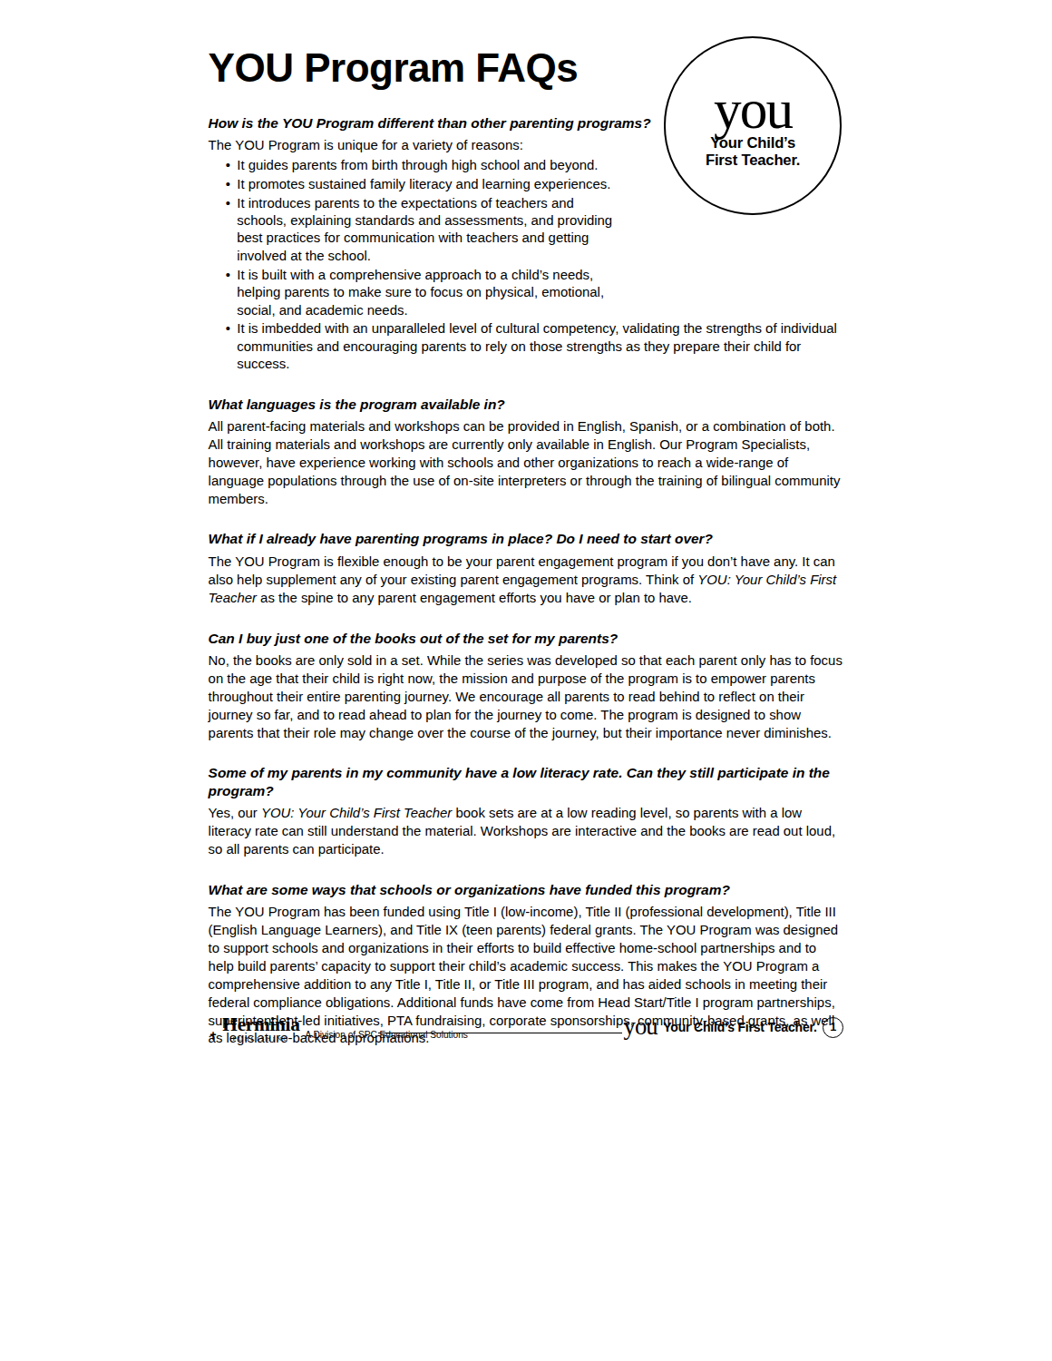you
Your Child’s
First Teacher.
YOU Program FAQs
How is the YOU Program different than other parenting programs?
The YOU Program is unique for a variety of reasons:
It guides parents from birth through high school and beyond.
It promotes sustained family literacy and learning experiences.
It introduces parents to the expectations of teachers and schools, explaining standards and assessments, and providing best practices for communication with teachers and getting involved at the school.
It is built with a comprehensive approach to a child’s needs, helping parents to make sure to focus on physical, emotional, social, and academic needs.
It is imbedded with an unparalleled level of cultural competency, validating the strengths of individual communities and encouraging parents to rely on those strengths as they prepare their child for success.
What languages is the program available in?
All parent-facing materials and workshops can be provided in English, Spanish, or a combination of both. All training materials and workshops are currently only available in English. Our Program Specialists, however, have experience working with schools and other organizations to reach a wide-range of language populations through the use of on-site interpreters or through the training of bilingual community members.
What if I already have parenting programs in place? Do I need to start over?
The YOU Program is flexible enough to be your parent engagement program if you don’t have any. It can also help supplement any of your existing parent engagement programs. Think of YOU: Your Child’s First Teacher as the spine to any parent engagement efforts you have or plan to have.
Can I buy just one of the books out of the set for my parents?
No, the books are only sold in a set. While the series was developed so that each parent only has to focus on the age that their child is right now, the mission and purpose of the program is to empower parents throughout their entire parenting journey. We encourage all parents to read behind to reflect on their journey so far, and to read ahead to plan for the journey to come. The program is designed to show parents that their role may change over the course of the journey, but their importance never diminishes.
Some of my parents in my community have a low literacy rate. Can they still participate in the program?
Yes, our YOU: Your Child’s First Teacher book sets are at a low reading level, so parents with a low literacy rate can still understand the material. Workshops are interactive and the books are read out loud, so all parents can participate.
What are some ways that schools or organizations have funded this program?
The YOU Program has been funded using Title I (low-income), Title II (professional development), Title III (English Language Learners), and Title IX (teen parents) federal grants. The YOU Program was designed to support schools and organizations in their efforts to build effective home-school partnerships and to help build parents’ capacity to support their child’s academic success. This makes the YOU Program a comprehensive addition to any Title I, Title II, or Title III program, and has aided schools in meeting their federal compliance obligations. Additional funds have come from Head Start/Title I program partnerships, superintendent-led initiatives, PTA fundraising, corporate sponsorships, community-based grants, as well as legislature-backed appropriations.
✝
Herminia PUBLISHING
A Division of SPC Educational Solutions
you Your Child’s First Teacher. 1